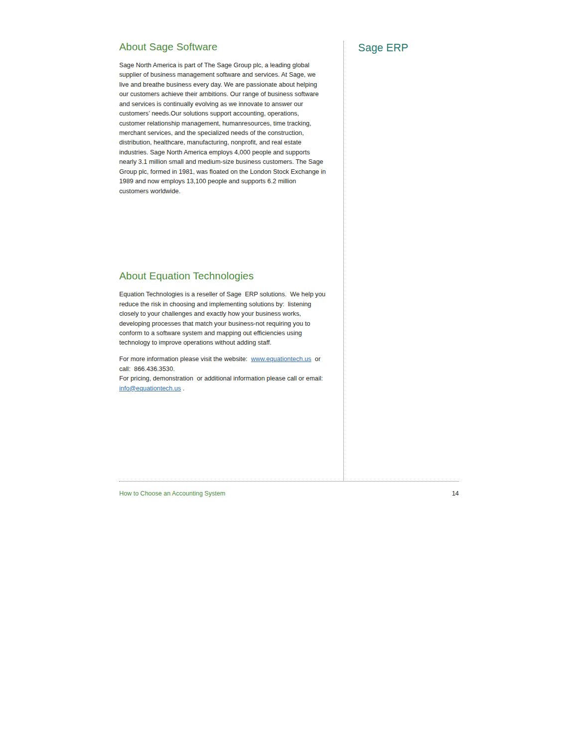About Sage Software
Sage North America is part of The Sage Group plc, a leading global supplier of business management software and services. At Sage, we live and breathe business every day. We are passionate about helping our customers achieve their ambitions. Our range of business software and services is continually evolving as we innovate to answer our customers’ needs.Our solutions support accounting, operations, customer relationship management, humanresources, time tracking, merchant services, and the specialized needs of the construction, distribution, healthcare, manufacturing, nonprofit, and real estate industries. Sage North America employs 4,000 people and supports nearly 3.1 million small and medium-size business customers. The Sage Group plc, formed in 1981, was floated on the London Stock Exchange in 1989 and now employs 13,100 people and supports 6.2 million customers worldwide.
About Equation Technologies
Equation Technologies is a reseller of Sage ERP solutions. We help you reduce the risk in choosing and implementing solutions by: listening closely to your challenges and exactly how your business works, developing processes that match your business-not requiring you to conform to a software system and mapping out efficiencies using technology to improve operations without adding staff.
For more information please visit the website: www.equationtech.us or call: 866.436.3530.
For pricing, demonstration or additional information please call or email: info@equationtech.us .
Sage ERP
How to Choose an Accounting System 14